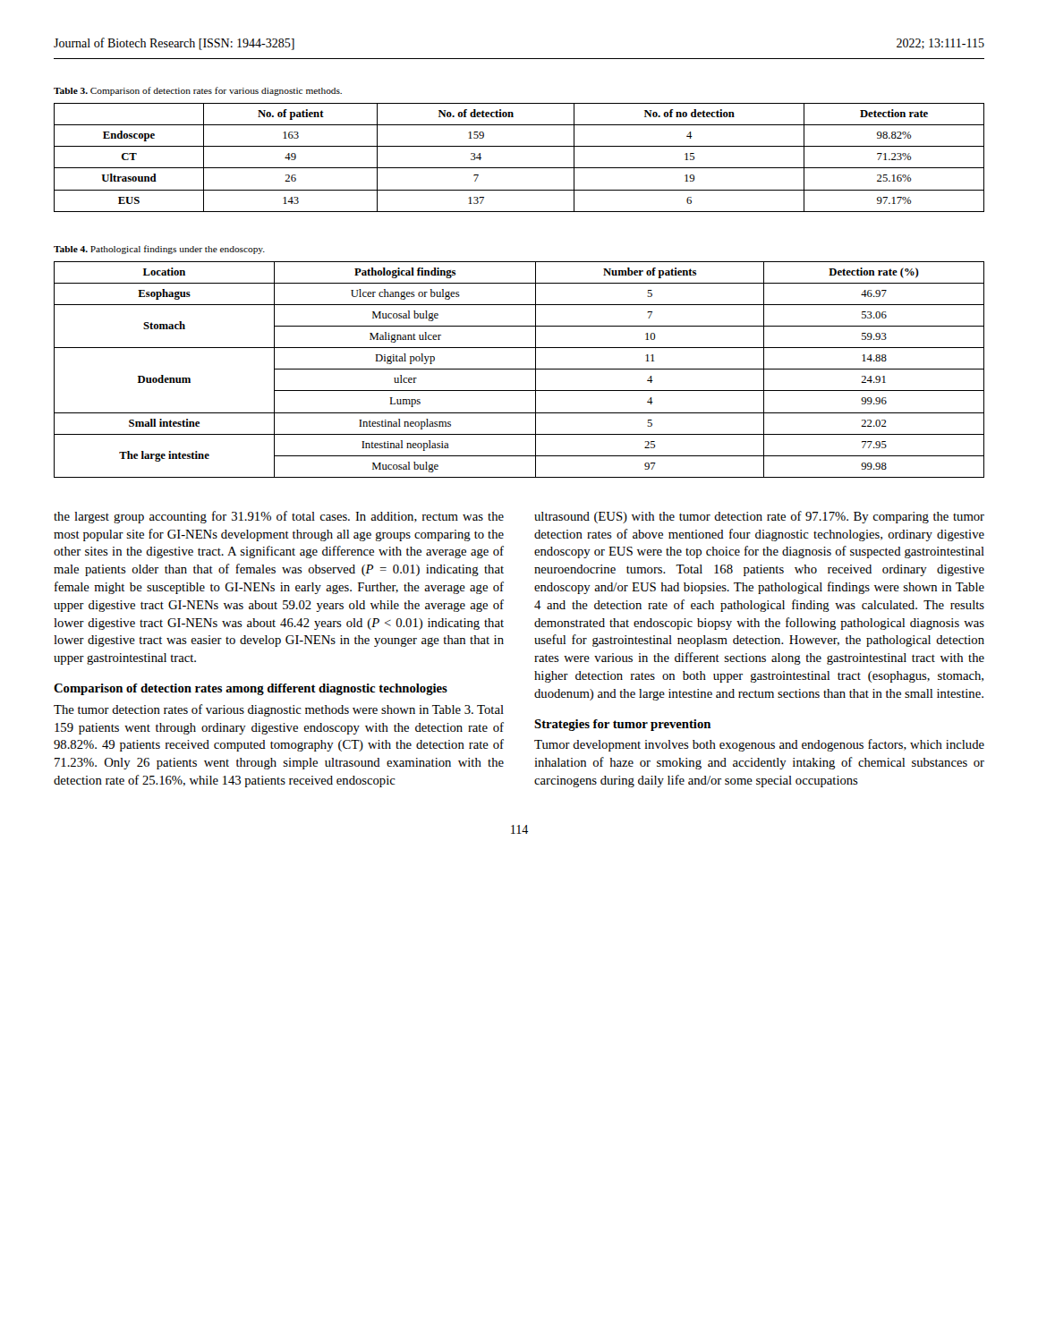Journal of Biotech Research [ISSN: 1944-3285] 2022; 13:111-115
Table 3. Comparison of detection rates for various diagnostic methods.
| | No. of patient | No. of detection | No. of no detection | Detection rate |
| --- | --- | --- | --- | --- |
| Endoscope | 163 | 159 | 4 | 98.82% |
| CT | 49 | 34 | 15 | 71.23% |
| Ultrasound | 26 | 7 | 19 | 25.16% |
| EUS | 143 | 137 | 6 | 97.17% |
Table 4. Pathological findings under the endoscopy.
| Location | Pathological findings | Number of patients | Detection rate (%) |
| --- | --- | --- | --- |
| Esophagus | Ulcer changes or bulges | 5 | 46.97 |
| Stomach | Mucosal bulge | 7 | 53.06 |
| Malignant ulcer | 10 | 59.93 |
| Duodenum | Digital polyp | 11 | 14.88 |
| ulcer | 4 | 24.91 |
| Lumps | 4 | 99.96 |
| Small intestine | Intestinal neoplasms | 5 | 22.02 |
| The large intestine | Intestinal neoplasia | 25 | 77.95 |
| Mucosal bulge | 97 | 99.98 |
the largest group accounting for 31.91% of total cases. In addition, rectum was the most popular site for GI-NENs development through all age groups comparing to the other sites in the digestive tract. A significant age difference with the average age of male patients older than that of females was observed (P = 0.01) indicating that female might be susceptible to GI-NENs in early ages. Further, the average age of upper digestive tract GI-NENs was about 59.02 years old while the average age of lower digestive tract GI-NENs was about 46.42 years old (P < 0.01) indicating that lower digestive tract was easier to develop GI-NENs in the younger age than that in upper gastrointestinal tract.
Comparison of detection rates among different diagnostic technologies
The tumor detection rates of various diagnostic methods were shown in Table 3. Total 159 patients went through ordinary digestive endoscopy with the detection rate of 98.82%. 49 patients received computed tomography (CT) with the detection rate of 71.23%. Only 26 patients went through simple ultrasound examination with the detection rate of 25.16%, while 143 patients received endoscopic
ultrasound (EUS) with the tumor detection rate of 97.17%. By comparing the tumor detection rates of above mentioned four diagnostic technologies, ordinary digestive endoscopy or EUS were the top choice for the diagnosis of suspected gastrointestinal neuroendocrine tumors. Total 168 patients who received ordinary digestive endoscopy and/or EUS had biopsies. The pathological findings were shown in Table 4 and the detection rate of each pathological finding was calculated. The results demonstrated that endoscopic biopsy with the following pathological diagnosis was useful for gastrointestinal neoplasm detection. However, the pathological detection rates were various in the different sections along the gastrointestinal tract with the higher detection rates on both upper gastrointestinal tract (esophagus, stomach, duodenum) and the large intestine and rectum sections than that in the small intestine.
Strategies for tumor prevention
Tumor development involves both exogenous and endogenous factors, which include inhalation of haze or smoking and accidently intaking of chemical substances or carcinogens during daily life and/or some special occupations
114